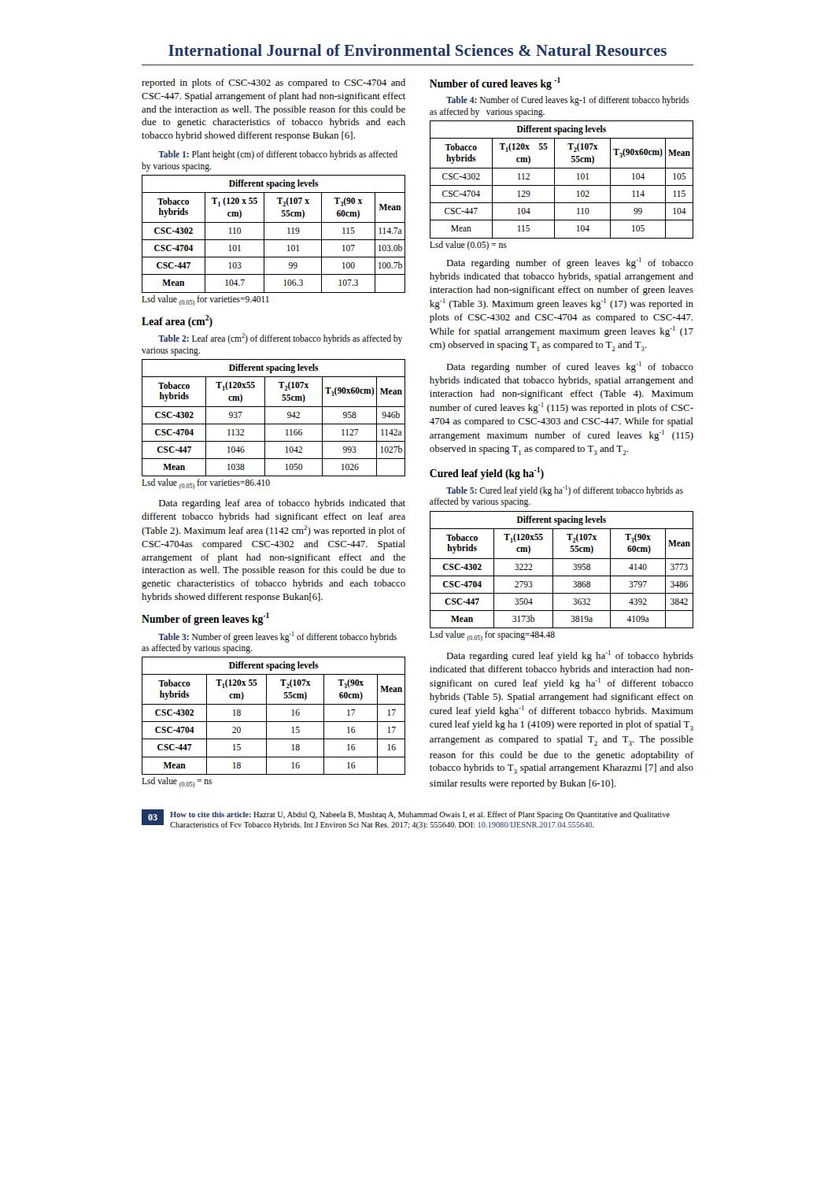International Journal of Environmental Sciences & Natural Resources
reported in plots of CSC-4302 as compared to CSC-4704 and CSC-447. Spatial arrangement of plant had non-significant effect and the interaction as well. The possible reason for this could be due to genetic characteristics of tobacco hybrids and each tobacco hybrid showed different response Bukan [6].
Table 1: Plant height (cm) of different tobacco hybrids as affected by various spacing.
| Different spacing levels |
| --- |
| Tobacco hybrids | T 1 (120 x 55 cm) | T 2 (107 x 55cm) | T 3 (90 x 60cm) | Mean |
| CSC-4302 | 110 | 119 | 115 | 114.7a |
| CSC-4704 | 101 | 101 | 107 | 103.0b |
| CSC-447 | 103 | 99 | 100 | 100.7b |
| Mean | 104.7 | 106.3 | 107.3 | |
Lsd value (0.05) for varieties=9.4011
Leaf area (cm2)
Table 2: Leaf area (cm2) of different tobacco hybrids as affected by various spacing.
| Different spacing levels |
| --- |
| Tobacco hybrids | T 1 (120x55 cm) | T 2 (107x 55cm) | T 3 (90x60cm) | Mean |
| CSC-4302 | 937 | 942 | 958 | 946b |
| CSC-4704 | 1132 | 1166 | 1127 | 1142a |
| CSC-447 | 1046 | 1042 | 993 | 1027b |
| Mean | 1038 | 1050 | 1026 | |
Lsd value (0.05) for varieties=86.410
Data regarding leaf area of tobacco hybrids indicated that different tobacco hybrids had significant effect on leaf area (Table 2). Maximum leaf area (1142 cm2) was reported in plot of CSC-4704as compared CSC-4302 and CSC-447. Spatial arrangement of plant had non-significant effect and the interaction as well. The possible reason for this could be due to genetic characteristics of tobacco hybrids and each tobacco hybrids showed different response Bukan[6].
Number of green leaves kg-1
Table 3: Number of green leaves kg-1 of different tobacco hybrids as affected by various spacing.
| Different spacing levels |
| --- |
| Tobacco hybrids | T 1 (120x 55 cm) | T 2 (107x 55cm) | T 3 (90x 60cm) | Mean |
| CSC-4302 | 18 | 16 | 17 | 17 |
| CSC-4704 | 20 | 15 | 16 | 17 |
| CSC-447 | 15 | 18 | 16 | 16 |
| Mean | 18 | 16 | 16 | |
Lsd value (0.05) = ns
Number of cured leaves kg -1
Table 4: Number of Cured leaves kg-1 of different tobacco hybrids as affected by various spacing.
| Different spacing levels |
| --- |
| Tobacco hybrids | T 1 (120x 55 cm) | T 2 (107x 55cm) | T 3 (90x60cm) | Mean |
| CSC-4302 | 112 | 101 | 104 | 105 |
| CSC-4704 | 129 | 102 | 114 | 115 |
| CSC-447 | 104 | 110 | 99 | 104 |
| Mean | 115 | 104 | 105 | |
Lsd value (0.05) = ns
Data regarding number of green leaves kg-1 of tobacco hybrids indicated that tobacco hybrids, spatial arrangement and interaction had non-significant effect on number of green leaves kg-1 (Table 3). Maximum green leaves kg-1 (17) was reported in plots of CSC-4302 and CSC-4704 as compared to CSC-447. While for spatial arrangement maximum green leaves kg-1 (17 cm) observed in spacing T1 as compared to T2 and T3.
Data regarding number of cured leaves kg-1 of tobacco hybrids indicated that tobacco hybrids, spatial arrangement and interaction had non-significant effect (Table 4). Maximum number of cured leaves kg-1 (115) was reported in plots of CSC-4704 as compared to CSC-4303 and CSC-447. While for spatial arrangement maximum number of cured leaves kg-1 (115) observed in spacing T1 as compared to T3 and T2.
Cured leaf yield (kg ha-1)
Table 5: Cured leaf yield (kg ha-1) of different tobacco hybrids as affected by various spacing.
| Different spacing levels |
| --- |
| Tobacco hybrids | T 1 (120x55 cm) | T 2 (107x 55cm) | T 3 (90x 60cm) | Mean |
| CSC-4302 | 3222 | 3958 | 4140 | 3773 |
| CSC-4704 | 2793 | 3868 | 3797 | 3486 |
| CSC-447 | 3504 | 3632 | 4392 | 3842 |
| Mean | 3173b | 3819a | 4109a | |
Lsd value (0.05) for spacing=484.48
Data regarding cured leaf yield kg ha-1 of tobacco hybrids indicated that different tobacco hybrids and interaction had non-significant on cured leaf yield kg ha-1 of different tobacco hybrids (Table 5). Spatial arrangement had significant effect on cured leaf yield kgha-1 of different tobacco hybrids. Maximum cured leaf yield kg ha 1 (4109) were reported in plot of spatial T3 arrangement as compared to spatial T2 and T3. The possible reason for this could be due to the genetic adoptability of tobacco hybrids to T3 spatial arrangement Kharazmi [7] and also similar results were reported by Bukan [6-10].
03
How to cite this article: Hazrat U, Abdul Q, Nabeela B, Mushtaq A, Muhammad Owais I, et al. Effect of Plant Spacing On Quantitative and Qualitative Characteristics of Fcv Tobacco Hybrids. Int J Environ Sci Nat Res. 2017; 4(3): 555640. DOI: 10.19080/IJESNR.2017.04.555640.